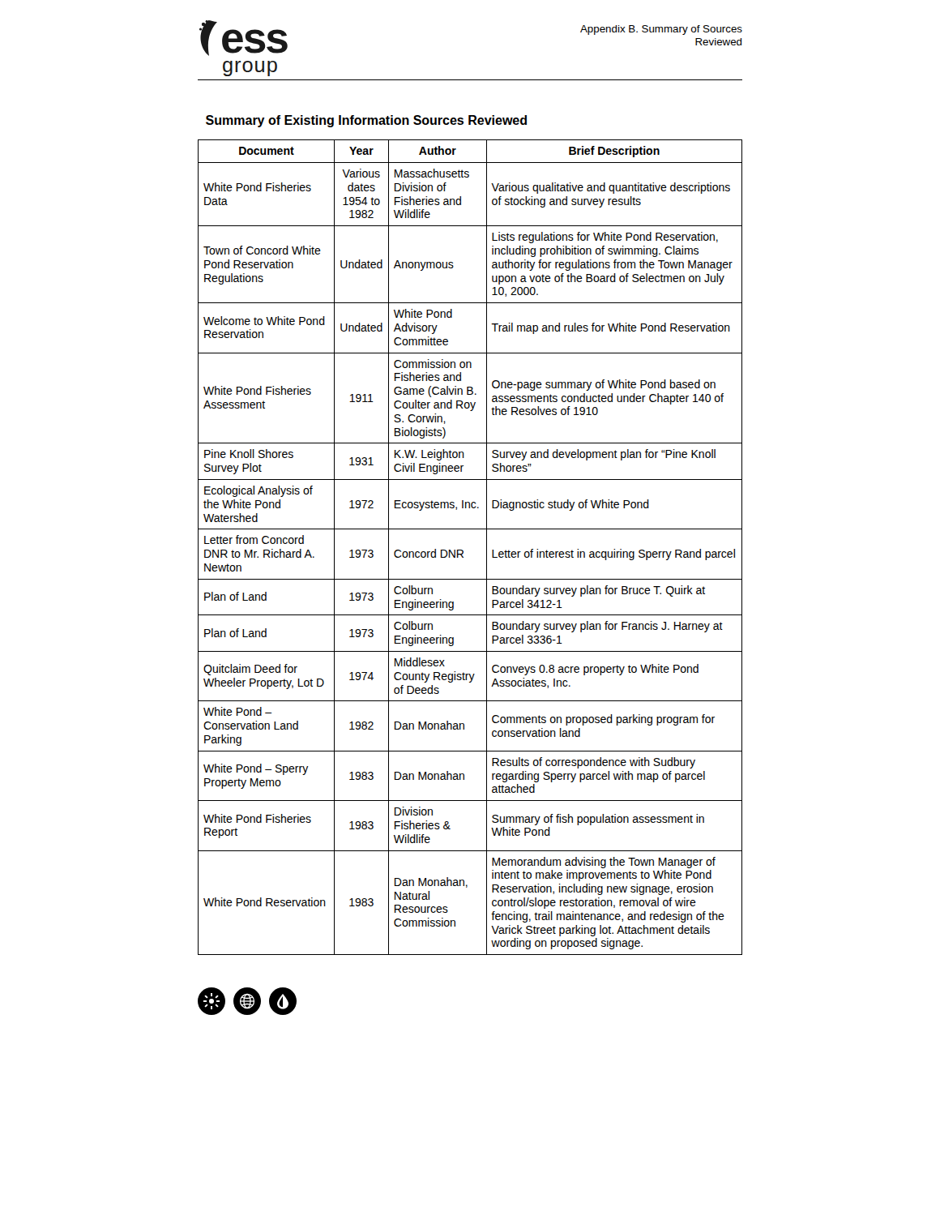ess group
Appendix B. Summary of Sources
Reviewed
Summary of Existing Information Sources Reviewed
| Document | Year | Author | Brief Description |
| --- | --- | --- | --- |
| White Pond Fisheries Data | Various dates 1954 to 1982 | Massachusetts Division of Fisheries and Wildlife | Various qualitative and quantitative descriptions of stocking and survey results |
| Town of Concord White Pond Reservation Regulations | Undated | Anonymous | Lists regulations for White Pond Reservation, including prohibition of swimming. Claims authority for regulations from the Town Manager upon a vote of the Board of Selectmen on July 10, 2000. |
| Welcome to White Pond Reservation | Undated | White Pond Advisory Committee | Trail map and rules for White Pond Reservation |
| White Pond Fisheries Assessment | 1911 | Commission on Fisheries and Game (Calvin B. Coulter and Roy S. Corwin, Biologists) | One-page summary of White Pond based on assessments conducted under Chapter 140 of the Resolves of 1910 |
| Pine Knoll Shores Survey Plot | 1931 | K.W. Leighton Civil Engineer | Survey and development plan for “Pine Knoll Shores” |
| Ecological Analysis of the White Pond Watershed | 1972 | Ecosystems, Inc. | Diagnostic study of White Pond |
| Letter from Concord DNR to Mr. Richard A. Newton | 1973 | Concord DNR | Letter of interest in acquiring Sperry Rand parcel |
| Plan of Land | 1973 | Colburn Engineering | Boundary survey plan for Bruce T. Quirk at Parcel 3412-1 |
| Plan of Land | 1973 | Colburn Engineering | Boundary survey plan for Francis J. Harney at Parcel 3336-1 |
| Quitclaim Deed for Wheeler Property, Lot D | 1974 | Middlesex County Registry of Deeds | Conveys 0.8 acre property to White Pond Associates, Inc. |
| White Pond – Conservation Land Parking | 1982 | Dan Monahan | Comments on proposed parking program for conservation land |
| White Pond – Sperry Property Memo | 1983 | Dan Monahan | Results of correspondence with Sudbury regarding Sperry parcel with map of parcel attached |
| White Pond Fisheries Report | 1983 | Division Fisheries & Wildlife | Summary of fish population assessment in White Pond |
| White Pond Reservation | 1983 | Dan Monahan, Natural Resources Commission | Memorandum advising the Town Manager of intent to make improvements to White Pond Reservation, including new signage, erosion control/slope restoration, removal of wire fencing, trail maintenance, and redesign of the Varick Street parking lot. Attachment details wording on proposed signage. |